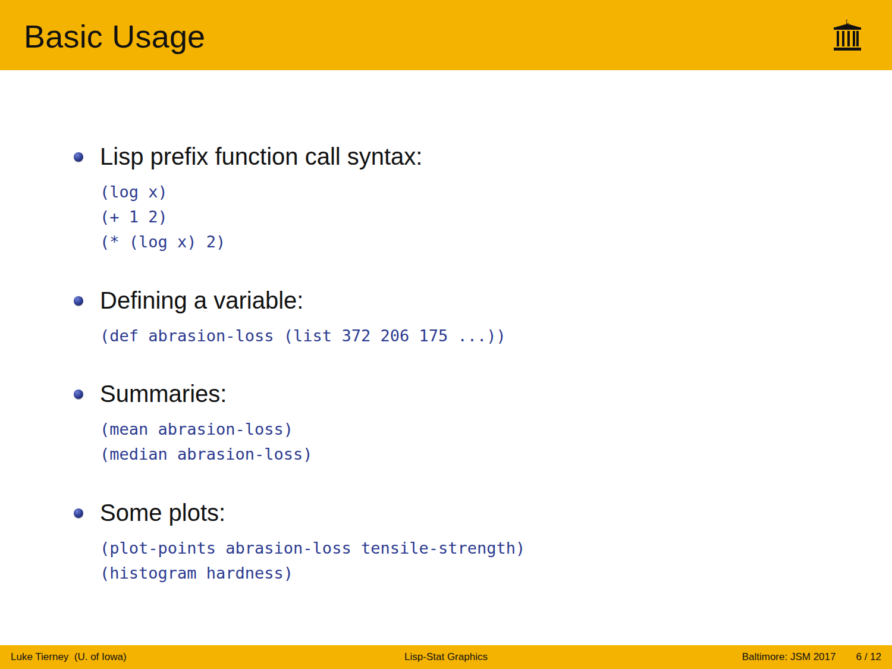Basic Usage
L
Lisp prefix function call syntax:
(log x)
(+ 1 2)
(* (log x) 2)
Defining a variable:
(def abrasion-loss (list 372 206 175 ...))
Summaries:
(mean abrasion-loss)
(median abrasion-loss)
Some plots:
(plot-points abrasion-loss tensile-strength)
(histogram hardness)
Luke Tierney (U. of Iowa)
Lisp-Stat Graphics
Baltimore: JSM 20176 / 12